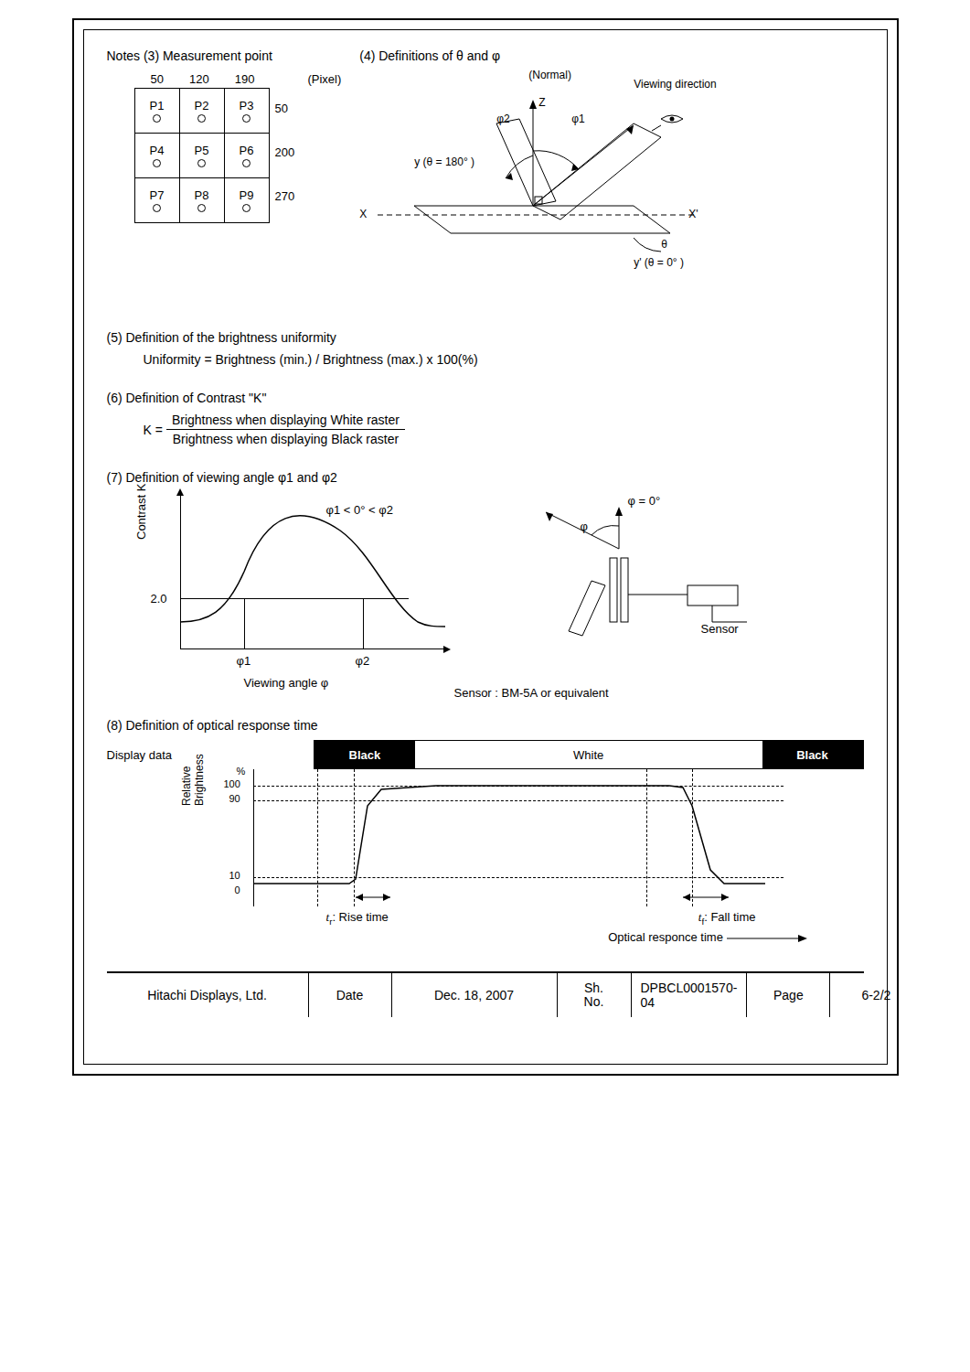Notes (3) Measurement point
50120190(Pixel)
| P1 | P2 | P3 |
| P4 | P5 | P6 |
| P7 | P8 | P9 |
50
200
270
(4) Definitions of θ and φ
(Normal) Viewing direction Z φ2 φ1 y (θ = 180° ) X X' θ y' (θ = 0° )
(5) Definition of the brightness uniformity
Uniformity = Brightness (min.) / Brightness (max.) x 100(%)
(6) Definition of Contrast "K"
K = Brightness when displaying White raster Brightness when displaying Black raster
(7) Definition of viewing angle φ1 and φ2
Contrast K
2.0
φ1
φ2
Viewing angle φ
φ1 < 0° < φ2
φ = 0° φ Sensor
Sensor : BM-5A or equivalent
(8) Definition of optical response time
Display data
Black
White
Black
% 100 90 10 0
Relative
Brightness
tr: Rise time tf: Fall time
Optical responce time
Hitachi Displays, Ltd.
Date
Dec. 18, 2007
Sh. No.
DPBCL0001570-04
Page
6-2/2